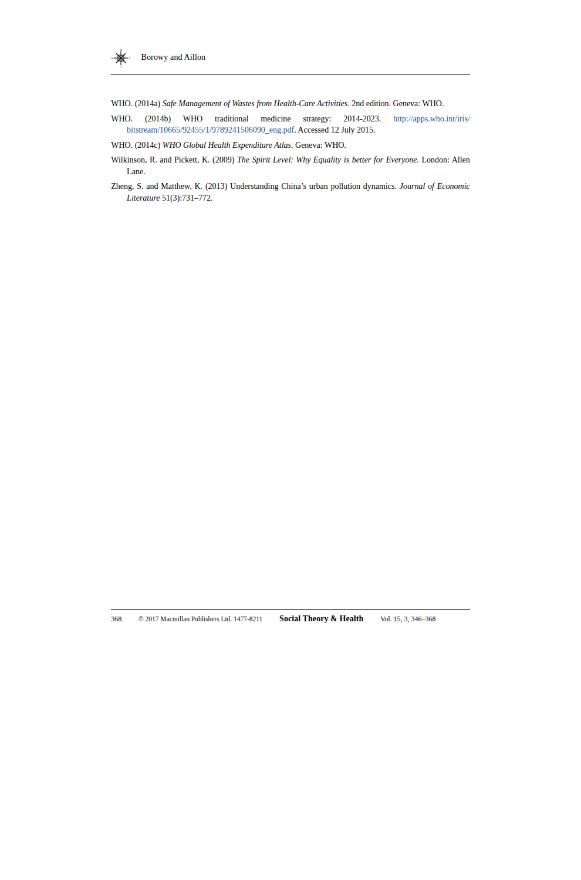N W E S
Borowy and Aillon
WHO. (2014a) Safe Management of Wastes from Health-Care Activities. 2nd edition. Geneva: WHO.
WHO. (2014b) WHO traditional medicine strategy: 2014-2023. http://apps.who.int/iris/bitstream/10665/92455/1/9789241506090_eng.pdf. Accessed 12 July 2015.
WHO. (2014c) WHO Global Health Expenditure Atlas. Geneva: WHO.
Wilkinson, R. and Pickett, K. (2009) The Spirit Level: Why Equality is better for Everyone. London: Allen Lane.
Zheng, S. and Matthew, K. (2013) Understanding China’s urban pollution dynamics. Journal of Economic Literature 51(3):731–772.
368 © 2017 Macmillan Publishers Ltd. 1477-8211 Social Theory & Health Vol. 15, 3, 346–368